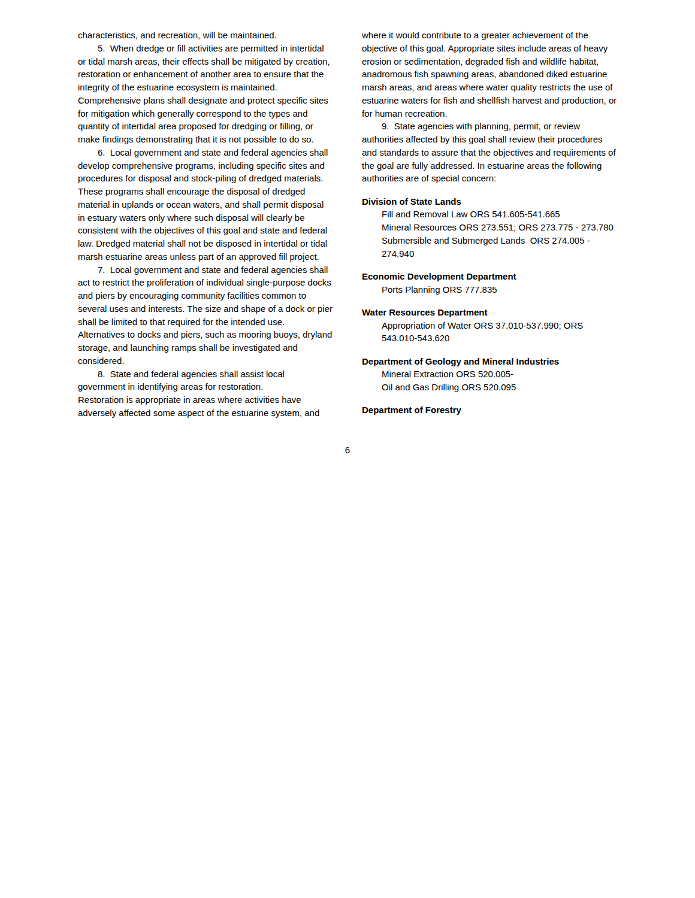characteristics, and recreation, will be maintained.
5. When dredge or fill activities are permitted in intertidal or tidal marsh areas, their effects shall be mitigated by creation, restoration or enhancement of another area to ensure that the integrity of the estuarine ecosystem is maintained. Comprehensive plans shall designate and protect specific sites for mitigation which generally correspond to the types and quantity of intertidal area proposed for dredging or filling, or make findings demonstrating that it is not possible to do so.
6. Local government and state and federal agencies shall develop comprehensive programs, including specific sites and procedures for disposal and stock-piling of dredged materials. These programs shall encourage the disposal of dredged material in uplands or ocean waters, and shall permit disposal in estuary waters only where such disposal will clearly be consistent with the objectives of this goal and state and federal law. Dredged material shall not be disposed in intertidal or tidal marsh estuarine areas unless part of an approved fill project.
7. Local government and state and federal agencies shall act to restrict the proliferation of individual single-purpose docks and piers by encouraging community facilities common to several uses and interests. The size and shape of a dock or pier shall be limited to that required for the intended use. Alternatives to docks and piers, such as mooring buoys, dryland storage, and launching ramps shall be investigated and considered.
8. State and federal agencies shall assist local government in identifying areas for restoration.
Restoration is appropriate in areas where activities have adversely affected some aspect of the estuarine system, and where it would contribute to a greater achievement of the objective of this goal. Appropriate sites include areas of heavy erosion or sedimentation, degraded fish and wildlife habitat, anadromous fish spawning areas, abandoned diked estuarine marsh areas, and areas where water quality restricts the use of estuarine waters for fish and shellfish harvest and production, or for human recreation.
9. State agencies with planning, permit, or review authorities affected by this goal shall review their procedures and standards to assure that the objectives and requirements of the goal are fully addressed. In estuarine areas the following authorities are of special concern:
Division of State Lands
Fill and Removal Law ORS 541.605-541.665
Mineral Resources ORS 273.551; ORS 273.775 - 273.780
Submersible and Submerged Lands ORS 274.005 - 274.940
Economic Development Department
Ports Planning ORS 777.835
Water Resources Department
Appropriation of Water ORS 37.010-537.990; ORS 543.010-543.620
Department of Geology and Mineral Industries
Mineral Extraction ORS 520.005-
Oil and Gas Drilling ORS 520.095
Department of Forestry
6